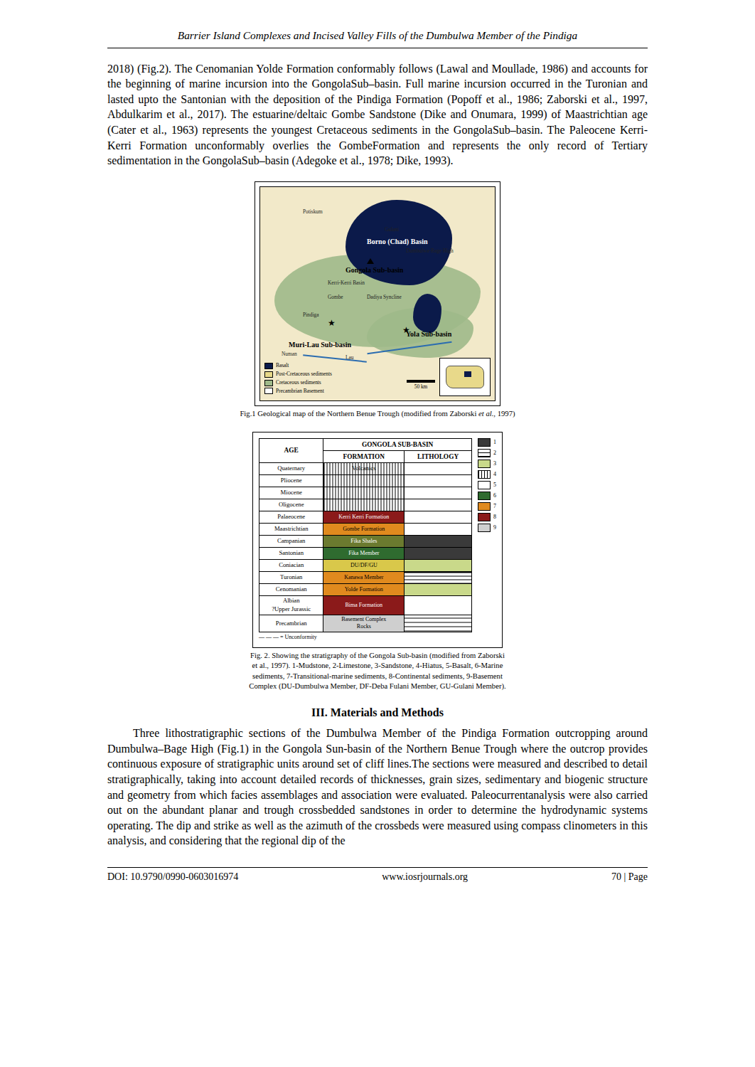Barrier Island Complexes and Incised Valley Fills of the Dumbulwa Member of the Pindiga
2018) (Fig.2). The Cenomanian Yolde Formation conformably follows (Lawal and Moullade, 1986) and accounts for the beginning of marine incursion into the GongolaSub–basin. Full marine incursion occurred in the Turonian and lasted upto the Santonian with the deposition of the Pindiga Formation (Popoff et al., 1986; Zaborski et al., 1997, Abdulkarim et al., 2017). The estuarine/deltaic Gombe Sandstone (Dike and Onumara, 1999) of Maastrichtian age (Cater et al., 1963) represents the youngest Cretaceous sediments in the GongolaSub–basin. The Paleocene Kerri-Kerri Formation unconformably overlies the GombeFormation and represents the only record of Tertiary sedimentation in the GongolaSub–basin (Adegoke et al., 1978; Dike, 1993).
10°E 11°E 12°E
11°N 10°N 9°N
Borno (Chad) Basin
Gongola Sub-basin
Muri-Lau Sub-basin
Yola Sub-basin
Potiskum
Gulani
Dumbulwa-Bage High
Kerri-Kerri Basin
Gombe
Dadiya Syncline
Pindiga
Numan
Lau
★
★
Basalt
Post-Cretaceous sediments
Cretaceous sediments
Precambrian Basement
50 km
Fig.1 Geological map of the Northern Benue Trough (modified from Zaborski et al., 1997)
| AGE | GONGOLA SUB-BASIN |
| --- | --- |
| FORMATION | LITHOLOGY |
| Quaternary | Volcanics | |
| Pliocene | | |
| Miocene | | |
| Oligocene | | |
| Palaeocene | Kerri Kerri Formation | |
| Maastrichtian | Gombe Formation | |
| Campanian | Fika Shales | |
| Santonian | Fika Member | |
| Coniacian | DU/DF/GU | |
| Turonian | Kanawa Member | |
| Cenomanian | Yolde Formation | |
| Albian ?Upper Jurassic | Bima Formation | |
| Precambrian | Basement Complex Rocks | |
1
2
3
4
5
6
7
8
9
— — — = Unconformity
Fig. 2. Showing the stratigraphy of the Gongola Sub-basin (modified from Zaborski
et al., 1997). 1-Mudstone, 2-Limestone, 3-Sandstone, 4-Hiatus, 5-Basalt, 6-Marine
sediments, 7-Transitional-marine sediments, 8-Continental sediments, 9-Basement
Complex (DU-Dumbulwa Member, DF-Deba Fulani Member, GU-Gulani Member).
III. Materials and Methods
Three lithostratigraphic sections of the Dumbulwa Member of the Pindiga Formation outcropping around Dumbulwa–Bage High (Fig.1) in the Gongola Sun-basin of the Northern Benue Trough where the outcrop provides continuous exposure of stratigraphic units around set of cliff lines.The sections were measured and described to detail stratigraphically, taking into account detailed records of thicknesses, grain sizes, sedimentary and biogenic structure and geometry from which facies assemblages and association were evaluated. Paleocurrentanalysis were also carried out on the abundant planar and trough crossbedded sandstones in order to determine the hydrodynamic systems operating. The dip and strike as well as the azimuth of the crossbeds were measured using compass clinometers in this analysis, and considering that the regional dip of the
DOI: 10.9790/0990-0603016974
www.iosrjournals.org
70 | Page